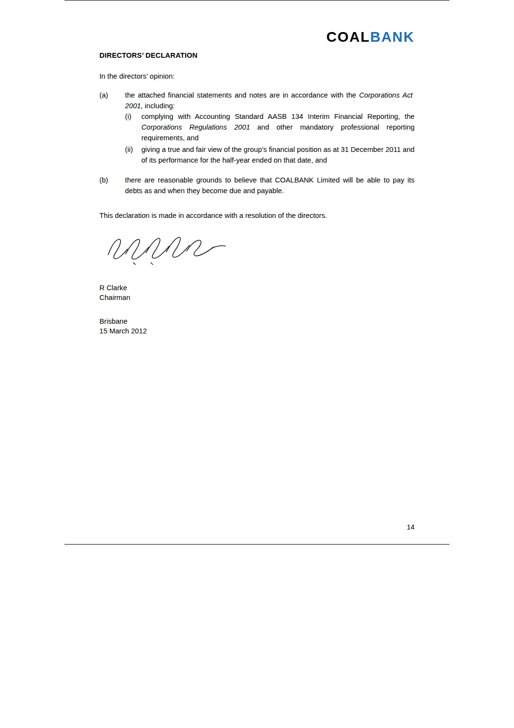COAL BANK
DIRECTORS’ DECLARATION
In the directors’ opinion:
(a)
the attached financial statements and notes are in accordance with the Corporations Act 2001, including:
(i)
complying with Accounting Standard AASB 134 Interim Financial Reporting, the Corporations Regulations 2001 and other mandatory professional reporting requirements, and
(ii)
giving a true and fair view of the group’s financial position as at 31 December 2011 and of its performance for the half-year ended on that date, and
(b)
there are reasonable grounds to believe that COALBANK Limited will be able to pay its debts as and when they become due and payable.
This declaration is made in accordance with a resolution of the directors.
R Clarke
Chairman
Brisbane
15 March 2012
14